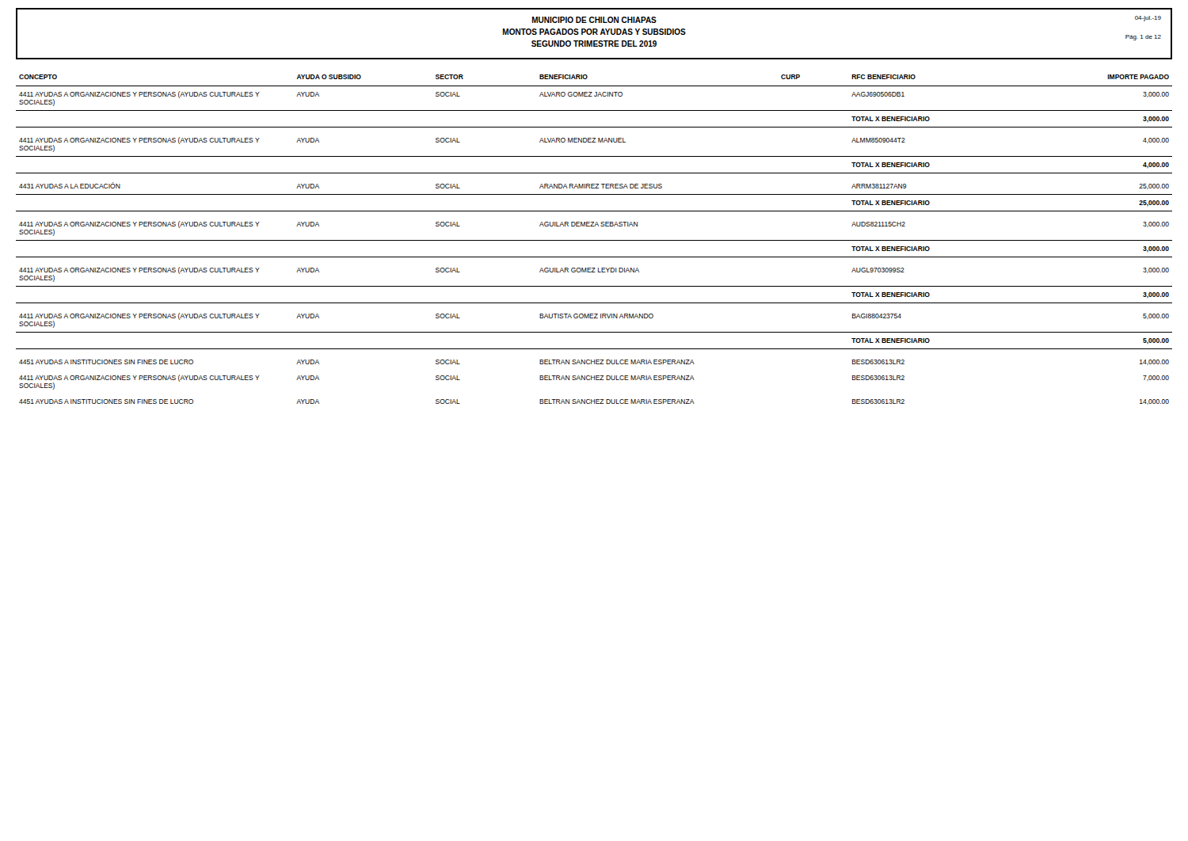04-jul.-19
Pág. 1 de 12
MUNICIPIO DE CHILON CHIAPAS
MONTOS PAGADOS POR AYUDAS Y SUBSIDIOS
SEGUNDO TRIMESTRE DEL 2019
| CONCEPTO | AYUDA O SUBSIDIO | SECTOR | BENEFICIARIO | CURP | RFC BENEFICIARIO | IMPORTE PAGADO |
| --- | --- | --- | --- | --- | --- | --- |
| 4411 AYUDAS A ORGANIZACIONES Y PERSONAS (AYUDAS CULTURALES Y SOCIALES) | AYUDA | SOCIAL | ALVARO GOMEZ JACINTO | | AAGJ690506DB1 | 3,000.00 |
| | TOTAL X BENEFICIARIO | 3,000.00 |
| 4411 AYUDAS A ORGANIZACIONES Y PERSONAS (AYUDAS CULTURALES Y SOCIALES) | AYUDA | SOCIAL | ALVARO MENDEZ MANUEL | | ALMM8509044T2 | 4,000.00 |
| | TOTAL X BENEFICIARIO | 4,000.00 |
| 4431 AYUDAS A LA EDUCACIÓN | AYUDA | SOCIAL | ARANDA RAMIREZ TERESA DE JESUS | | ARRM381127AN9 | 25,000.00 |
| | TOTAL X BENEFICIARIO | 25,000.00 |
| 4411 AYUDAS A ORGANIZACIONES Y PERSONAS (AYUDAS CULTURALES Y SOCIALES) | AYUDA | SOCIAL | AGUILAR DEMEZA SEBASTIAN | | AUDS821115CH2 | 3,000.00 |
| | TOTAL X BENEFICIARIO | 3,000.00 |
| 4411 AYUDAS A ORGANIZACIONES Y PERSONAS (AYUDAS CULTURALES Y SOCIALES) | AYUDA | SOCIAL | AGUILAR GOMEZ LEYDI DIANA | | AUGL9703099S2 | 3,000.00 |
| | TOTAL X BENEFICIARIO | 3,000.00 |
| 4411 AYUDAS A ORGANIZACIONES Y PERSONAS (AYUDAS CULTURALES Y SOCIALES) | AYUDA | SOCIAL | BAUTISTA GOMEZ IRVIN ARMANDO | | BAGI880423754 | 5,000.00 |
| | TOTAL X BENEFICIARIO | 5,000.00 |
| 4451 AYUDAS A INSTITUCIONES SIN FINES DE LUCRO | AYUDA | SOCIAL | BELTRAN SANCHEZ DULCE MARIA ESPERANZA | | BESD630613LR2 | 14,000.00 |
| 4411 AYUDAS A ORGANIZACIONES Y PERSONAS (AYUDAS CULTURALES Y SOCIALES) | AYUDA | SOCIAL | BELTRAN SANCHEZ DULCE MARIA ESPERANZA | | BESD630613LR2 | 7,000.00 |
| 4451 AYUDAS A INSTITUCIONES SIN FINES DE LUCRO | AYUDA | SOCIAL | BELTRAN SANCHEZ DULCE MARIA ESPERANZA | | BESD630613LR2 | 14,000.00 |